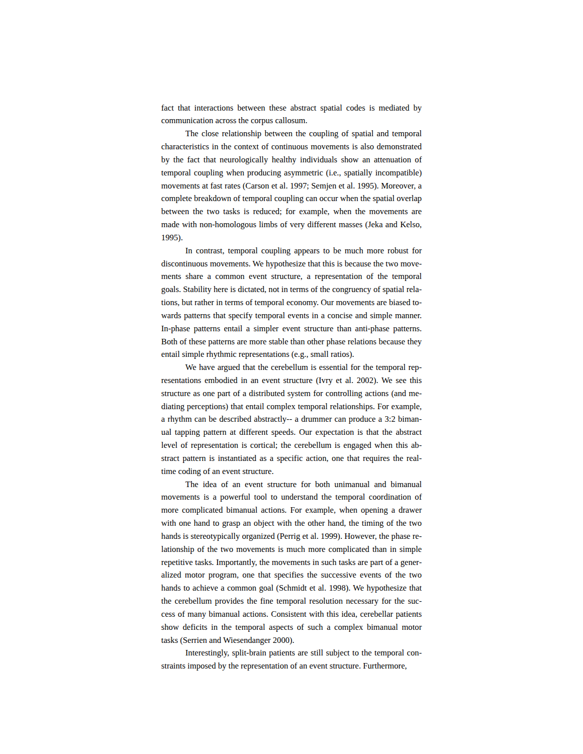fact that interactions between these abstract spatial codes is mediated by communication across the corpus callosum.
The close relationship between the coupling of spatial and temporal characteristics in the context of continuous movements is also demonstrated by the fact that neurologically healthy individuals show an attenuation of temporal coupling when producing asymmetric (i.e., spatially incompatible) movements at fast rates (Carson et al. 1997; Semjen et al. 1995). Moreover, a complete breakdown of temporal coupling can occur when the spatial overlap between the two tasks is reduced; for example, when the movements are made with non-homologous limbs of very different masses (Jeka and Kelso, 1995).
In contrast, temporal coupling appears to be much more robust for discontinuous movements. We hypothesize that this is because the two movements share a common event structure, a representation of the temporal goals. Stability here is dictated, not in terms of the congruency of spatial relations, but rather in terms of temporal economy. Our movements are biased towards patterns that specify temporal events in a concise and simple manner. In-phase patterns entail a simpler event structure than anti-phase patterns. Both of these patterns are more stable than other phase relations because they entail simple rhythmic representations (e.g., small ratios).
We have argued that the cerebellum is essential for the temporal representations embodied in an event structure (Ivry et al. 2002). We see this structure as one part of a distributed system for controlling actions (and mediating perceptions) that entail complex temporal relationships. For example, a rhythm can be described abstractly-- a drummer can produce a 3:2 bimanual tapping pattern at different speeds. Our expectation is that the abstract level of representation is cortical; the cerebellum is engaged when this abstract pattern is instantiated as a specific action, one that requires the real-time coding of an event structure.
The idea of an event structure for both unimanual and bimanual movements is a powerful tool to understand the temporal coordination of more complicated bimanual actions. For example, when opening a drawer with one hand to grasp an object with the other hand, the timing of the two hands is stereotypically organized (Perrig et al. 1999). However, the phase relationship of the two movements is much more complicated than in simple repetitive tasks. Importantly, the movements in such tasks are part of a generalized motor program, one that specifies the successive events of the two hands to achieve a common goal (Schmidt et al. 1998). We hypothesize that the cerebellum provides the fine temporal resolution necessary for the success of many bimanual actions. Consistent with this idea, cerebellar patients show deficits in the temporal aspects of such a complex bimanual motor tasks (Serrien and Wiesendanger 2000).
Interestingly, split-brain patients are still subject to the temporal constraints imposed by the representation of an event structure. Furthermore,